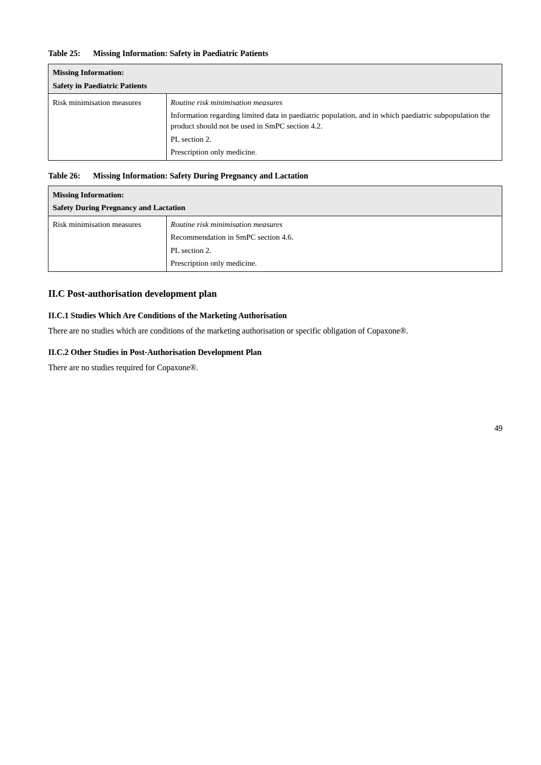Table 25: Missing Information: Safety in Paediatric Patients
| Missing Information: Safety in Paediatric Patients |
| --- |
| Risk minimisation measures | Routine risk minimisation measures Information regarding limited data in paediatric population, and in which paediatric subpopulation the product should not be used in SmPC section 4.2. PL section 2. Prescription only medicine. |
Table 26: Missing Information: Safety During Pregnancy and Lactation
| Missing Information: Safety During Pregnancy and Lactation |
| --- |
| Risk minimisation measures | Routine risk minimisation measures Recommendation in SmPC section 4.6. PL section 2. Prescription only medicine. |
II.C Post-authorisation development plan
II.C.1 Studies Which Are Conditions of the Marketing Authorisation
There are no studies which are conditions of the marketing authorisation or specific obligation of Copaxone®.
II.C.2 Other Studies in Post-Authorisation Development Plan
There are no studies required for Copaxone®.
49